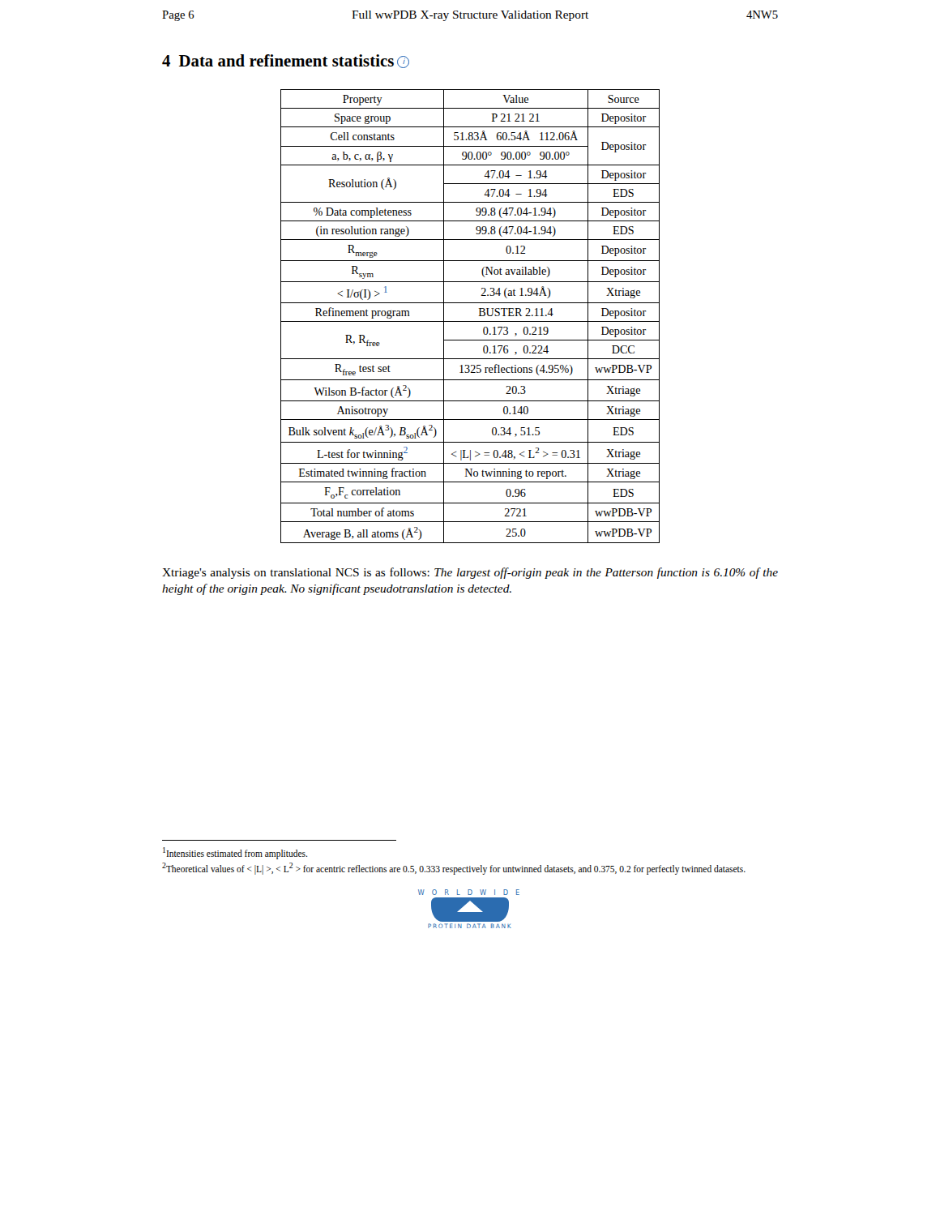Page 6
Full wwPDB X-ray Structure Validation Report
4NW5
4 Data and refinement statisticsi
| Property | Value | Source |
| --- | --- | --- |
| Space group | P 21 21 21 | Depositor |
| Cell constants | 51.83Å 60.54Å 112.06Å | Depositor |
| a, b, c, α, β, γ | 90.00° 90.00° 90.00° |
| Resolution (Å) | 47.04 – 1.94 | Depositor |
| 47.04 – 1.94 | EDS |
| % Data completeness | 99.8 (47.04-1.94) | Depositor |
| (in resolution range) | 99.8 (47.04-1.94) | EDS |
| R merge | 0.12 | Depositor |
| R sym | (Not available) | Depositor |
| < I/σ(I) > 1 | 2.34 (at 1.94Å) | Xtriage |
| Refinement program | BUSTER 2.11.4 | Depositor |
| R, R free | 0.173 , 0.219 | Depositor |
| 0.176 , 0.224 | DCC |
| R free test set | 1325 reflections (4.95%) | wwPDB-VP |
| Wilson B-factor (Å 2 ) | 20.3 | Xtriage |
| Anisotropy | 0.140 | Xtriage |
| Bulk solvent k sol (e/Å 3 ), B sol (Å 2 ) | 0.34 , 51.5 | EDS |
| L-test for twinning 2 | < /L/ > = 0.48, < L 2 > = 0.31 | Xtriage |
| Estimated twinning fraction | No twinning to report. | Xtriage |
| F o ,F c correlation | 0.96 | EDS |
| Total number of atoms | 2721 | wwPDB-VP |
| Average B, all atoms (Å 2 ) | 25.0 | wwPDB-VP |
Xtriage's analysis on translational NCS is as follows: The largest off-origin peak in the Patterson function is 6.10% of the height of the origin peak. No significant pseudotranslation is detected.
1Intensities estimated from amplitudes.
2Theoretical values of < |L| >, < L2 > for acentric reflections are 0.5, 0.333 respectively for untwinned datasets, and 0.375, 0.2 for perfectly twinned datasets.
W O R L D W I D E
PROTEIN DATA BANK